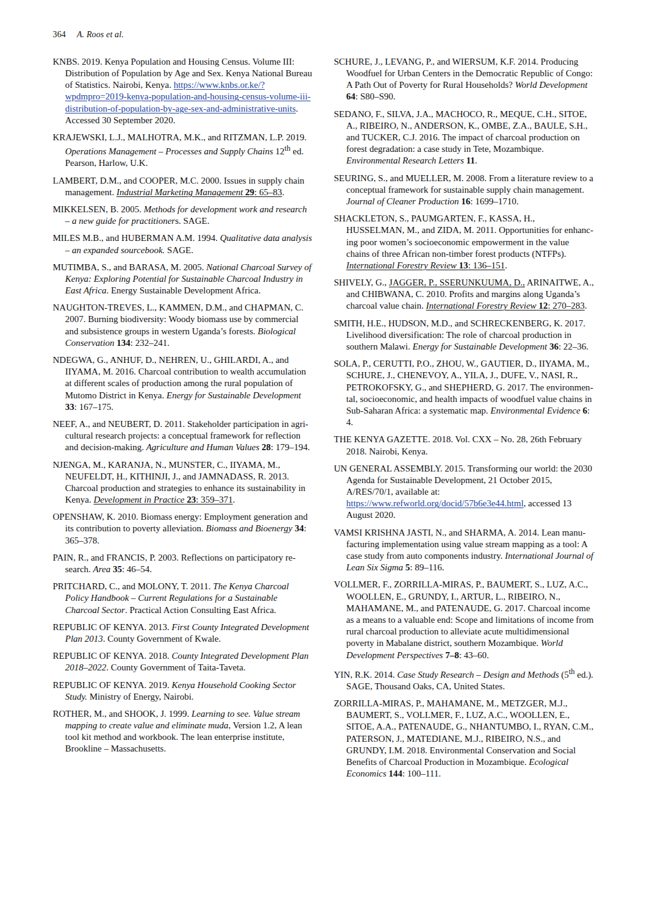364 A. Roos et al.
KNBS. 2019. Kenya Population and Housing Census. Volume III: Distribution of Population by Age and Sex. Kenya National Bureau of Statistics. Nairobi, Kenya. https://www.knbs.or.ke/?wpdmpro=2019-kenya-population-and-housing-census-volume-iii-distribution-of-population-by-age-sex-and-administrative-units. Accessed 30 September 2020.
KRAJEWSKI, L.J., MALHOTRA, M.K., and RITZMAN, L.P. 2019. Operations Management – Processes and Supply Chains 12th ed. Pearson, Harlow, U.K.
LAMBERT, D.M., and COOPER, M.C. 2000. Issues in supply chain management. Industrial Marketing Management 29: 65–83.
MIKKELSEN, B. 2005. Methods for development work and research – a new guide for practitioners. SAGE.
MILES M.B., and HUBERMAN A.M. 1994. Qualitative data analysis – an expanded sourcebook. SAGE.
MUTIMBA, S., and BARASA, M. 2005. National Charcoal Survey of Kenya: Exploring Potential for Sustainable Charcoal Industry in East Africa. Energy Sustainable Development Africa.
NAUGHTON-TREVES, L., KAMMEN, D.M., and CHAPMAN, C. 2007. Burning biodiversity: Woody biomass use by commercial and subsistence groups in western Uganda’s forests. Biological Conservation 134: 232–241.
NDEGWA, G., ANHUF, D., NEHREN, U., GHILARDI, A., and IIYAMA, M. 2016. Charcoal contribution to wealth accumulation at different scales of production among the rural population of Mutomo District in Kenya. Energy for Sustainable Development 33: 167–175.
NEEF, A., and NEUBERT, D. 2011. Stakeholder participation in agricultural research projects: a conceptual framework for reflection and decision-making. Agriculture and Human Values 28: 179–194.
NJENGA, M., KARANJA, N., MUNSTER, C., IIYAMA, M., NEUFELDT, H., KITHINJI, J., and JAMNADASS, R. 2013. Charcoal production and strategies to enhance its sustainability in Kenya. Development in Practice 23: 359–371.
OPENSHAW, K. 2010. Biomass energy: Employment generation and its contribution to poverty alleviation. Biomass and Bioenergy 34: 365–378.
PAIN, R., and FRANCIS, P. 2003. Reflections on participatory research. Area 35: 46–54.
PRITCHARD, C., and MOLONY, T. 2011. The Kenya Charcoal Policy Handbook – Current Regulations for a Sustainable Charcoal Sector. Practical Action Consulting East Africa.
REPUBLIC OF KENYA. 2013. First County Integrated Development Plan 2013. County Government of Kwale.
REPUBLIC OF KENYA. 2018. County Integrated Development Plan 2018–2022. County Government of Taita-Taveta.
REPUBLIC OF KENYA. 2019. Kenya Household Cooking Sector Study. Ministry of Energy, Nairobi.
ROTHER, M., and SHOOK, J. 1999. Learning to see. Value stream mapping to create value and eliminate muda, Version 1.2, A lean tool kit method and workbook. The lean enterprise institute, Brookline – Massachusetts.
SCHURE, J., LEVANG, P., and WIERSUM, K.F. 2014. Producing Woodfuel for Urban Centers in the Democratic Republic of Congo: A Path Out of Poverty for Rural Households? World Development 64: S80–S90.
SEDANO, F., SILVA, J.A., MACHOCO, R., MEQUE, C.H., SITOE, A., RIBEIRO, N., ANDERSON, K., OMBE, Z.A., BAULE, S.H., and TUCKER, C.J. 2016. The impact of charcoal production on forest degradation: a case study in Tete, Mozambique. Environmental Research Letters 11.
SEURING, S., and MUELLER, M. 2008. From a literature review to a conceptual framework for sustainable supply chain management. Journal of Cleaner Production 16: 1699–1710.
SHACKLETON, S., PAUMGARTEN, F., KASSA, H., HUSSELMAN, M., and ZIDA, M. 2011. Opportunities for enhancing poor women’s socioeconomic empowerment in the value chains of three African non-timber forest products (NTFPs). International Forestry Review 13: 136–151.
SHIVELY, G., JAGGER, P., SSERUNKUUMA, D., ARINAITWE, A., and CHIBWANA, C. 2010. Profits and margins along Uganda’s charcoal value chain. International Forestry Review 12: 270–283.
SMITH, H.E., HUDSON, M.D., and SCHRECKENBERG, K. 2017. Livelihood diversification: The role of charcoal production in southern Malawi. Energy for Sustainable Development 36: 22–36.
SOLA, P., CERUTTI, P.O., ZHOU, W., GAUTIER, D., IIYAMA, M., SCHURE, J., CHENEVOY, A., YILA, J., DUFE, V., NASI, R., PETROKOFSKY, G., and SHEPHERD, G. 2017. The environmental, socioeconomic, and health impacts of woodfuel value chains in Sub-Saharan Africa: a systematic map. Environmental Evidence 6: 4.
THE KENYA GAZETTE. 2018. Vol. CXX – No. 28, 26th February 2018. Nairobi, Kenya.
UN GENERAL ASSEMBLY. 2015. Transforming our world: the 2030 Agenda for Sustainable Development, 21 October 2015, A/RES/70/1, available at: https://www.refworld.org/docid/57b6e3e44.html, accessed 13 August 2020.
VAMSI KRISHNA JASTI, N., and SHARMA, A. 2014. Lean manufacturing implementation using value stream mapping as a tool: A case study from auto components industry. International Journal of Lean Six Sigma 5: 89–116.
VOLLMER, F., ZORRILLA-MIRAS, P., BAUMERT, S., LUZ, A.C., WOOLLEN, E., GRUNDY, I., ARTUR, L., RIBEIRO, N., MAHAMANE, M., and PATENAUDE, G. 2017. Charcoal income as a means to a valuable end: Scope and limitations of income from rural charcoal production to alleviate acute multidimensional poverty in Mabalane district, southern Mozambique. World Development Perspectives 7–8: 43–60.
YIN, R.K. 2014. Case Study Research – Design and Methods (5th ed.). SAGE, Thousand Oaks, CA, United States.
ZORRILLA-MIRAS, P., MAHAMANE, M., METZGER, M.J., BAUMERT, S., VOLLMER, F., LUZ, A.C., WOOLLEN, E., SITOE, A.A., PATENAUDE, G., NHANTUMBO, I., RYAN, C.M., PATERSON, J., MATEDIANE, M.J., RIBEIRO, N.S., and GRUNDY, I.M. 2018. Environmental Conservation and Social Benefits of Charcoal Production in Mozambique. Ecological Economics 144: 100–111.